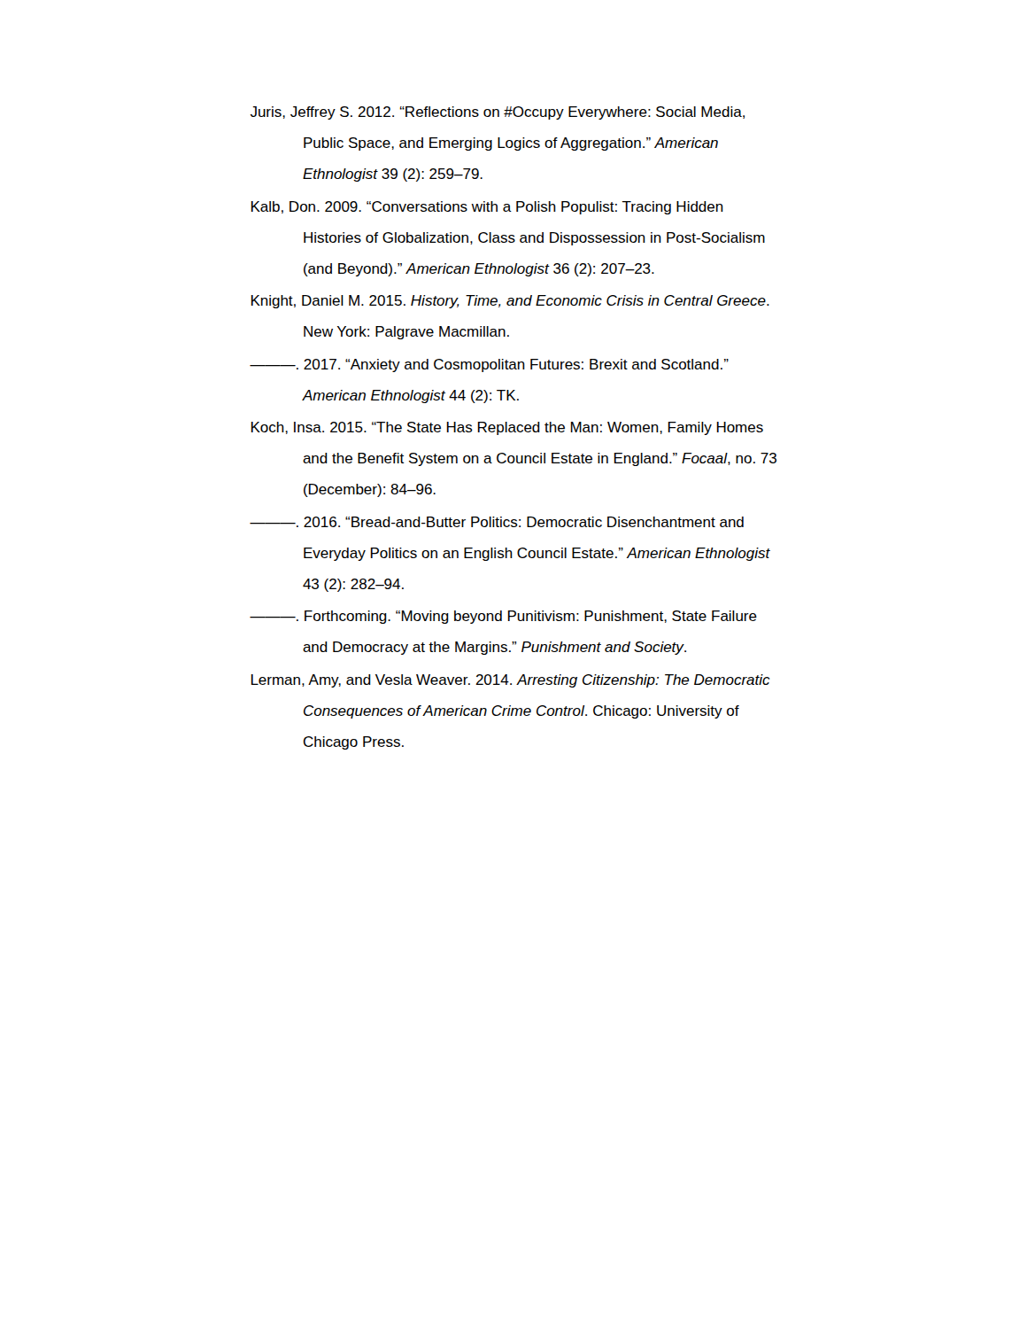Juris, Jeffrey S. 2012. “Reflections on #Occupy Everywhere: Social Media, Public Space, and Emerging Logics of Aggregation.” American Ethnologist 39 (2): 259–79.
Kalb, Don. 2009. “Conversations with a Polish Populist: Tracing Hidden Histories of Globalization, Class and Dispossession in Post-Socialism (and Beyond).” American Ethnologist 36 (2): 207–23.
Knight, Daniel M. 2015. History, Time, and Economic Crisis in Central Greece. New York: Palgrave Macmillan.
———. 2017. “Anxiety and Cosmopolitan Futures: Brexit and Scotland.” American Ethnologist 44 (2): TK.
Koch, Insa. 2015. “The State Has Replaced the Man: Women, Family Homes and the Benefit System on a Council Estate in England.” Focaal, no. 73 (December): 84–96.
———. 2016. “Bread-and-Butter Politics: Democratic Disenchantment and Everyday Politics on an English Council Estate.” American Ethnologist 43 (2): 282–94.
———. Forthcoming. “Moving beyond Punitivism: Punishment, State Failure and Democracy at the Margins.” Punishment and Society.
Lerman, Amy, and Vesla Weaver. 2014. Arresting Citizenship: The Democratic Consequences of American Crime Control. Chicago: University of Chicago Press.